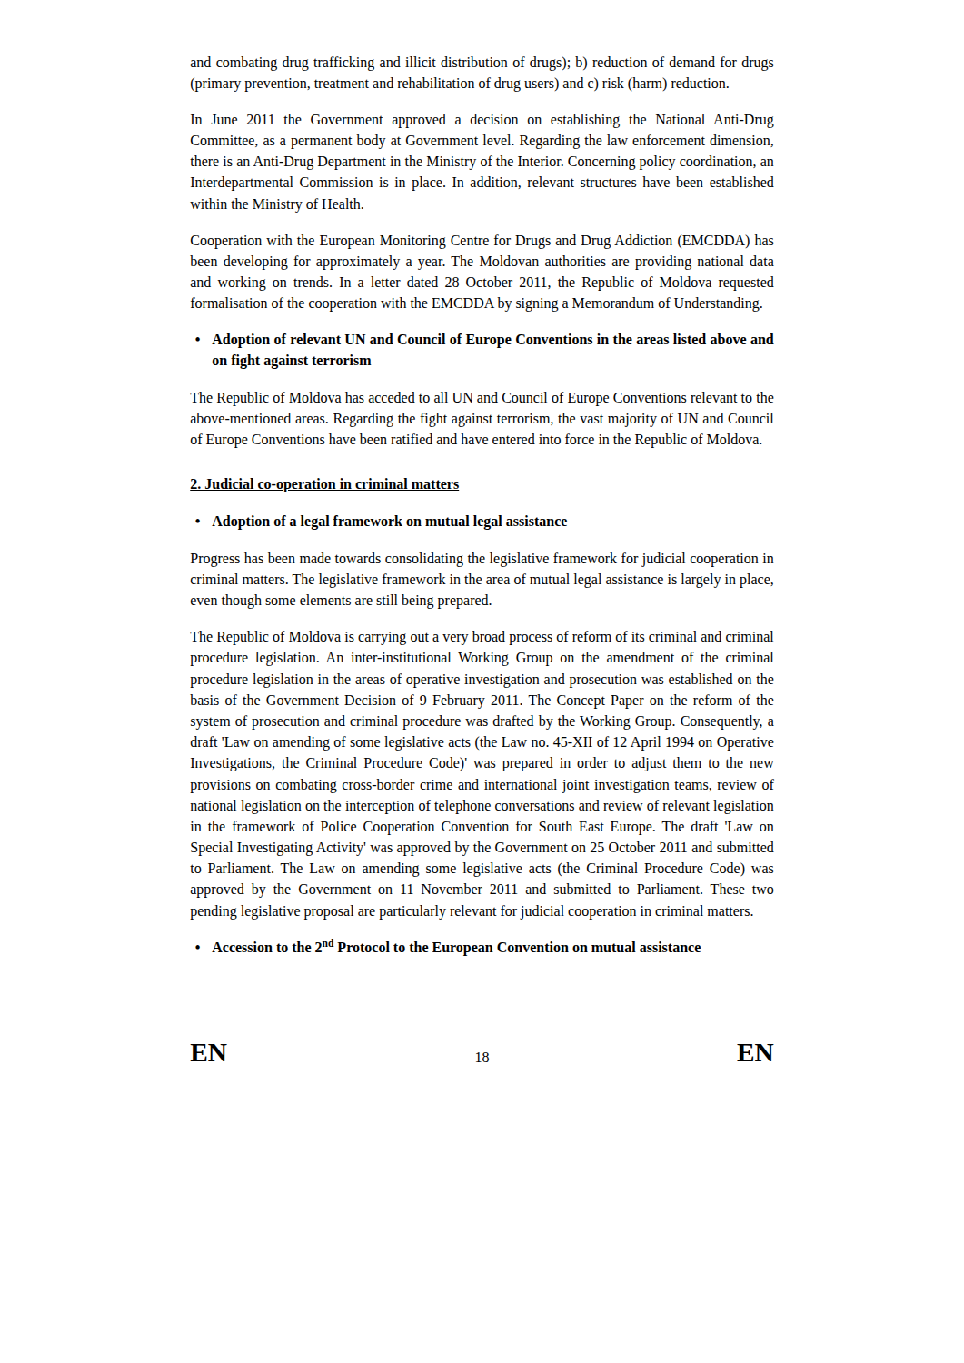and combating drug trafficking and illicit distribution of drugs); b) reduction of demand for drugs (primary prevention, treatment and rehabilitation of drug users) and c) risk (harm) reduction.
In June 2011 the Government approved a decision on establishing the National Anti-Drug Committee, as a permanent body at Government level. Regarding the law enforcement dimension, there is an Anti-Drug Department in the Ministry of the Interior. Concerning policy coordination, an Interdepartmental Commission is in place. In addition, relevant structures have been established within the Ministry of Health.
Cooperation with the European Monitoring Centre for Drugs and Drug Addiction (EMCDDA) has been developing for approximately a year. The Moldovan authorities are providing national data and working on trends. In a letter dated 28 October 2011, the Republic of Moldova requested formalisation of the cooperation with the EMCDDA by signing a Memorandum of Understanding.
Adoption of relevant UN and Council of Europe Conventions in the areas listed above and on fight against terrorism
The Republic of Moldova has acceded to all UN and Council of Europe Conventions relevant to the above-mentioned areas. Regarding the fight against terrorism, the vast majority of UN and Council of Europe Conventions have been ratified and have entered into force in the Republic of Moldova.
2. Judicial co-operation in criminal matters
Adoption of a legal framework on mutual legal assistance
Progress has been made towards consolidating the legislative framework for judicial cooperation in criminal matters. The legislative framework in the area of mutual legal assistance is largely in place, even though some elements are still being prepared.
The Republic of Moldova is carrying out a very broad process of reform of its criminal and criminal procedure legislation. An inter-institutional Working Group on the amendment of the criminal procedure legislation in the areas of operative investigation and prosecution was established on the basis of the Government Decision of 9 February 2011. The Concept Paper on the reform of the system of prosecution and criminal procedure was drafted by the Working Group. Consequently, a draft 'Law on amending of some legislative acts (the Law no. 45-XII of 12 April 1994 on Operative Investigations, the Criminal Procedure Code)' was prepared in order to adjust them to the new provisions on combating cross-border crime and international joint investigation teams, review of national legislation on the interception of telephone conversations and review of relevant legislation in the framework of Police Cooperation Convention for South East Europe. The draft 'Law on Special Investigating Activity' was approved by the Government on 25 October 2011 and submitted to Parliament. The Law on amending some legislative acts (the Criminal Procedure Code) was approved by the Government on 11 November 2011 and submitted to Parliament. These two pending legislative proposal are particularly relevant for judicial cooperation in criminal matters.
Accession to the 2nd Protocol to the European Convention on mutual assistance
EN 18 EN